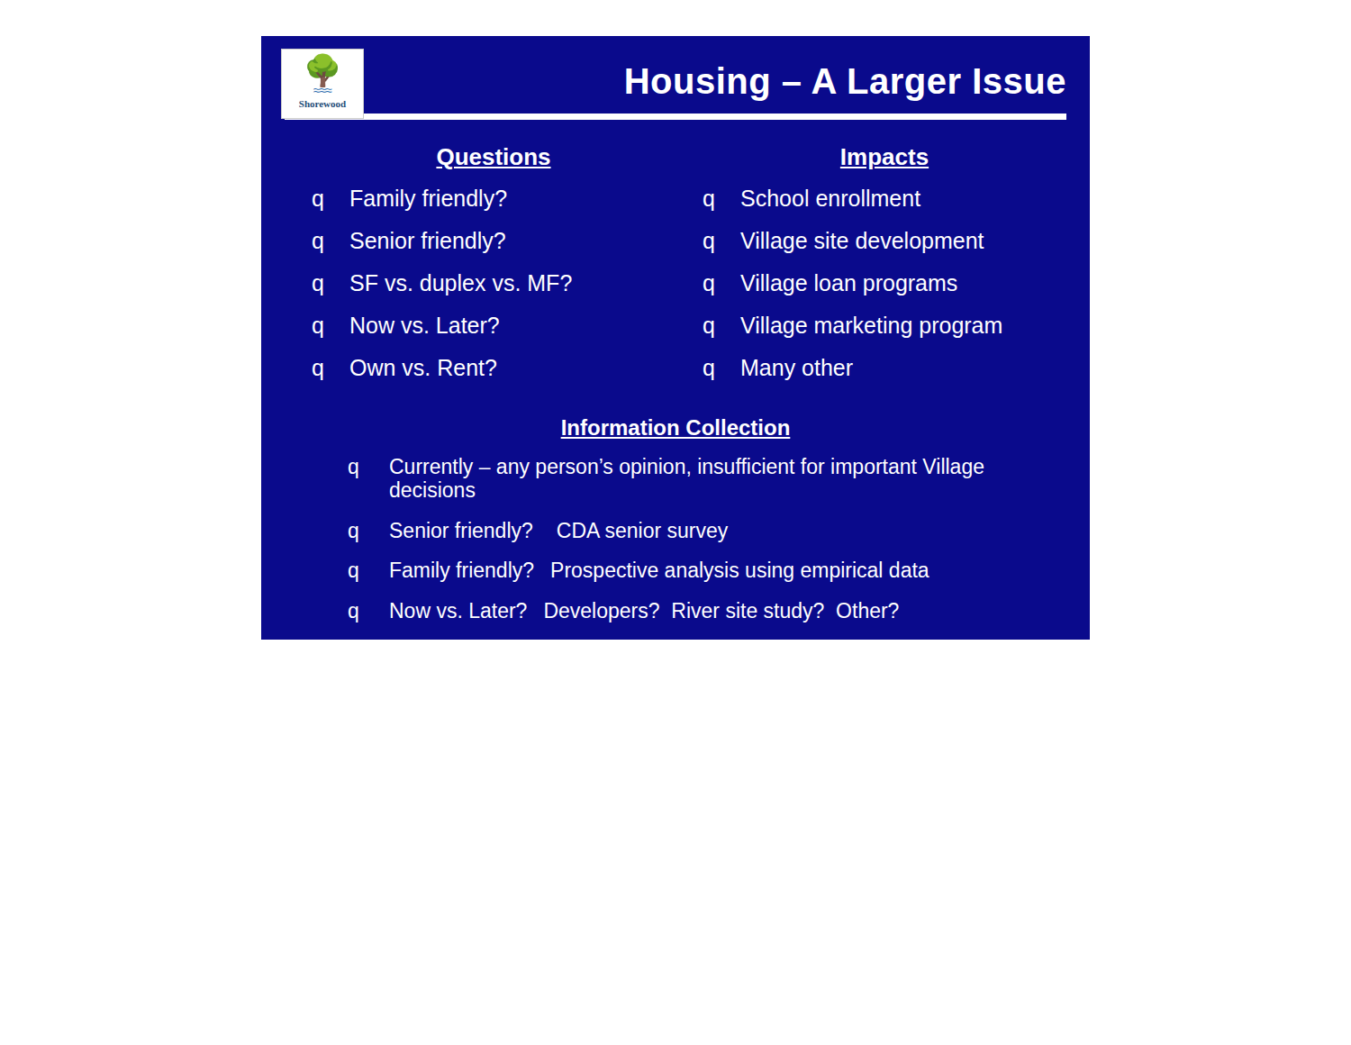🌳
≈≈≈
Shorewood
Housing – A Larger Issue
Questions
qFamily friendly?
qSenior friendly?
qSF vs. duplex vs. MF?
qNow vs. Later?
qOwn vs. Rent?
Impacts
qSchool enrollment
qVillage site development
qVillage loan programs
qVillage marketing program
qMany other
Information Collection
q Currently – any person’s opinion, insufficient for important Village decisions
q Senior friendly? CDA senior survey
q Family friendly? Prospective analysis using empirical data
q Now vs. Later? Developers? River site study? Other?